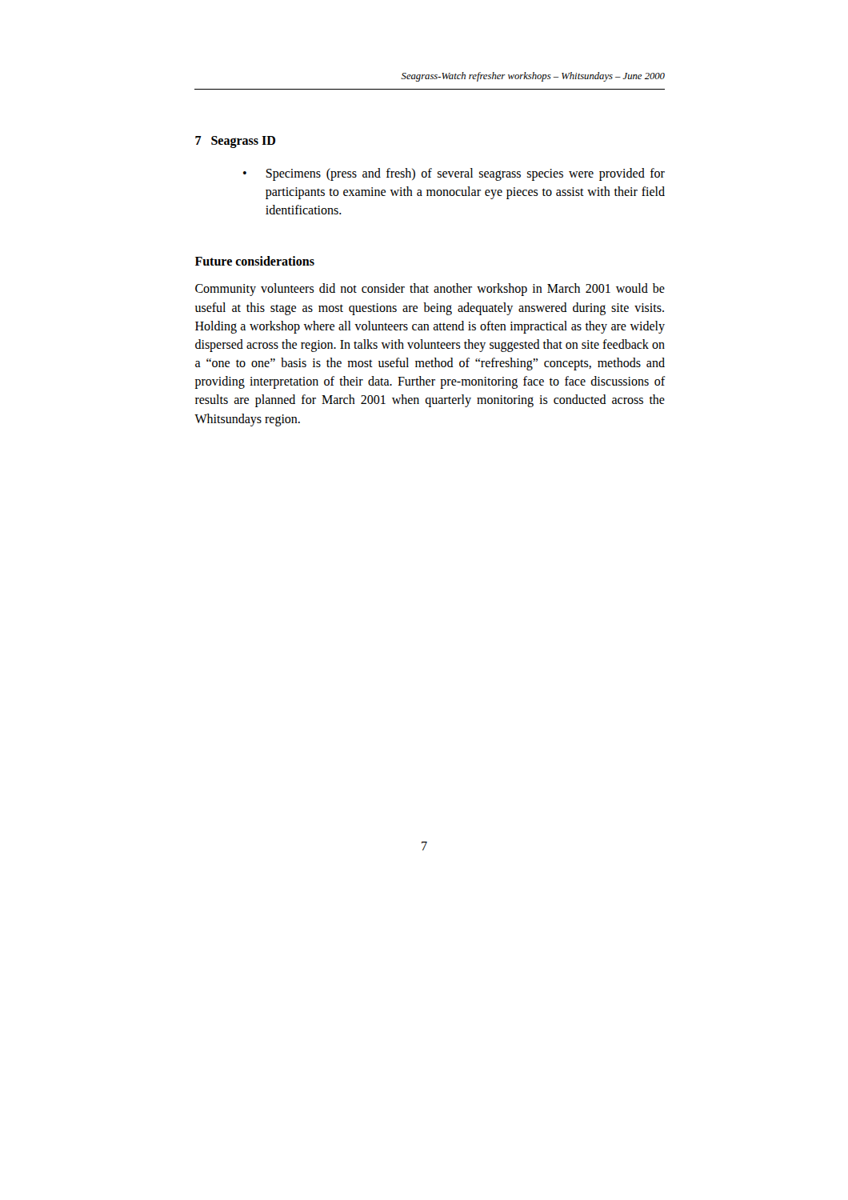Seagrass-Watch refresher workshops – Whitsundays – June 2000
7 Seagrass ID
Specimens (press and fresh) of several seagrass species were provided for participants to examine with a monocular eye pieces to assist with their field identifications.
Future considerations
Community volunteers did not consider that another workshop in March 2001 would be useful at this stage as most questions are being adequately answered during site visits. Holding a workshop where all volunteers can attend is often impractical as they are widely dispersed across the region. In talks with volunteers they suggested that on site feedback on a “one to one” basis is the most useful method of “refreshing” concepts, methods and providing interpretation of their data. Further pre-monitoring face to face discussions of results are planned for March 2001 when quarterly monitoring is conducted across the Whitsundays region.
7